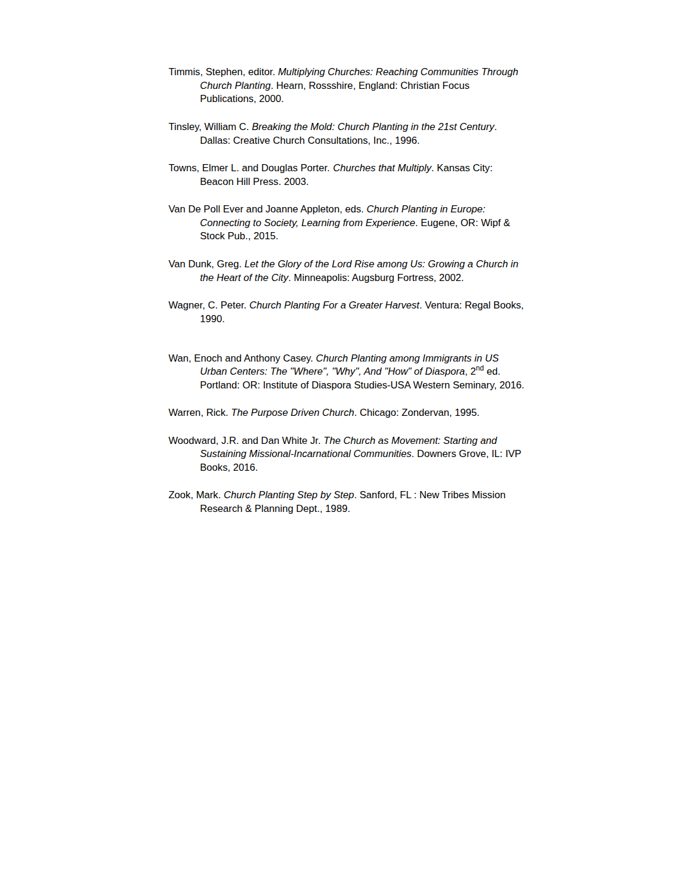Timmis, Stephen, editor. Multiplying Churches: Reaching Communities Through Church Planting. Hearn, Rossshire, England: Christian Focus Publications, 2000.
Tinsley, William C. Breaking the Mold: Church Planting in the 21st Century. Dallas: Creative Church Consultations, Inc., 1996.
Towns, Elmer L. and Douglas Porter. Churches that Multiply. Kansas City: Beacon Hill Press. 2003.
Van De Poll Ever and Joanne Appleton, eds. Church Planting in Europe: Connecting to Society, Learning from Experience. Eugene, OR: Wipf & Stock Pub., 2015.
Van Dunk, Greg. Let the Glory of the Lord Rise among Us: Growing a Church in the Heart of the City. Minneapolis: Augsburg Fortress, 2002.
Wagner, C. Peter. Church Planting For a Greater Harvest. Ventura: Regal Books, 1990.
Wan, Enoch and Anthony Casey. Church Planting among Immigrants in US Urban Centers: The "Where", "Why", And "How" of Diaspora, 2nd ed. Portland: OR: Institute of Diaspora Studies-USA Western Seminary, 2016.
Warren, Rick. The Purpose Driven Church. Chicago: Zondervan, 1995.
Woodward, J.R. and Dan White Jr. The Church as Movement: Starting and Sustaining Missional-Incarnational Communities. Downers Grove, IL: IVP Books, 2016.
Zook, Mark. Church Planting Step by Step. Sanford, FL : New Tribes Mission Research & Planning Dept., 1989.